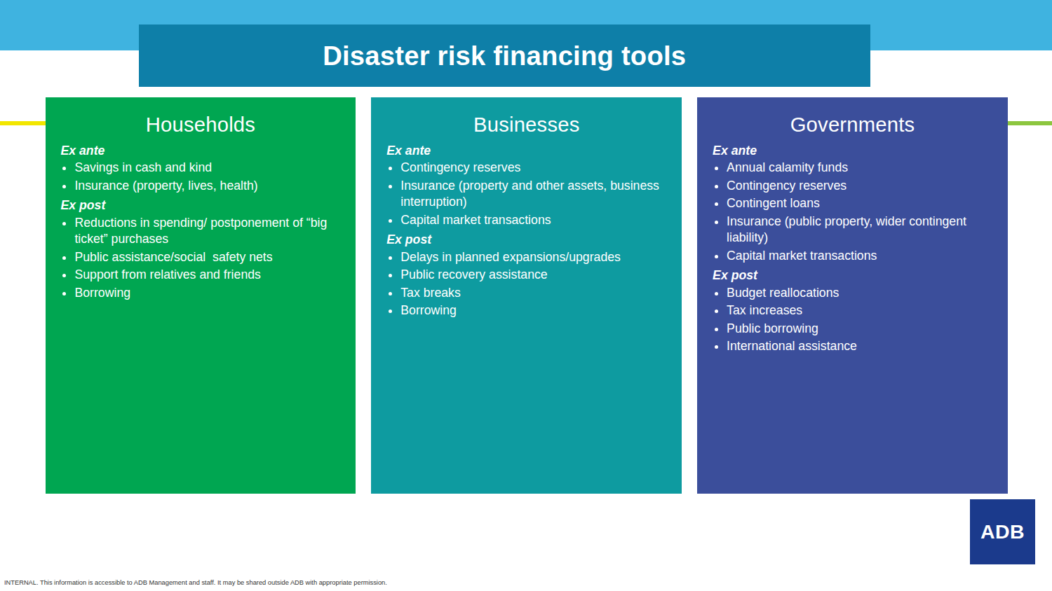Disaster risk financing tools
Households
Ex ante
Savings in cash and kind
Insurance (property, lives, health)
Ex post
Reductions in spending/ postponement of “big ticket” purchases
Public assistance/social safety nets
Support from relatives and friends
Borrowing
Businesses
Ex ante
Contingency reserves
Insurance (property and other assets, business interruption)
Capital market transactions
Ex post
Delays in planned expansions/upgrades
Public recovery assistance
Tax breaks
Borrowing
Governments
Ex ante
Annual calamity funds
Contingency reserves
Contingent loans
Insurance (public property, wider contingent liability)
Capital market transactions
Ex post
Budget reallocations
Tax increases
Public borrowing
International assistance
ADB
INTERNAL. This information is accessible to ADB Management and staff. It may be shared outside ADB with appropriate permission.